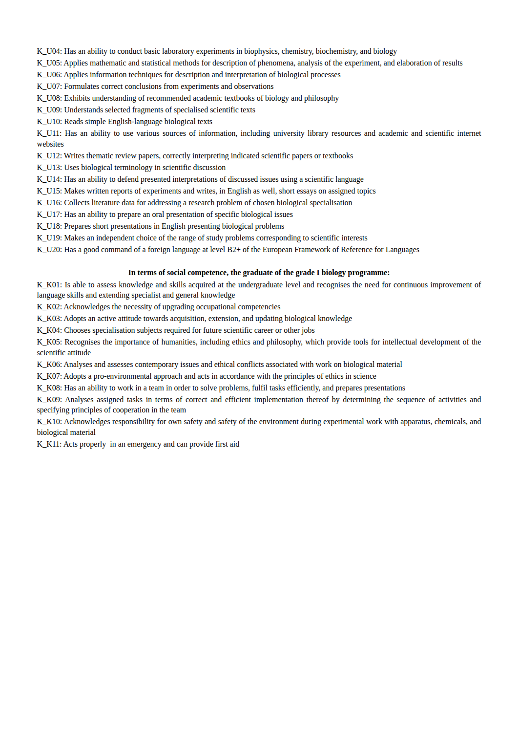K_U04: Has an ability to conduct basic laboratory experiments in biophysics, chemistry, biochemistry, and biology
K_U05: Applies mathematic and statistical methods for description of phenomena, analysis of the experiment, and elaboration of results
K_U06: Applies information techniques for description and interpretation of biological processes
K_U07: Formulates correct conclusions from experiments and observations
K_U08: Exhibits understanding of recommended academic textbooks of biology and philosophy
K_U09: Understands selected fragments of specialised scientific texts
K_U10: Reads simple English-language biological texts
K_U11: Has an ability to use various sources of information, including university library resources and academic and scientific internet websites
K_U12: Writes thematic review papers, correctly interpreting indicated scientific papers or textbooks
K_U13: Uses biological terminology in scientific discussion
K_U14: Has an ability to defend presented interpretations of discussed issues using a scientific language
K_U15: Makes written reports of experiments and writes, in English as well, short essays on assigned topics
K_U16: Collects literature data for addressing a research problem of chosen biological specialisation
K_U17: Has an ability to prepare an oral presentation of specific biological issues
K_U18: Prepares short presentations in English presenting biological problems
K_U19: Makes an independent choice of the range of study problems corresponding to scientific interests
K_U20: Has a good command of a foreign language at level B2+ of the European Framework of Reference for Languages
In terms of social competence, the graduate of the grade I biology programme:
K_K01: Is able to assess knowledge and skills acquired at the undergraduate level and recognises the need for continuous improvement of language skills and extending specialist and general knowledge
K_K02: Acknowledges the necessity of upgrading occupational competencies
K_K03: Adopts an active attitude towards acquisition, extension, and updating biological knowledge
K_K04: Chooses specialisation subjects required for future scientific career or other jobs
K_K05: Recognises the importance of humanities, including ethics and philosophy, which provide tools for intellectual development of the scientific attitude
K_K06: Analyses and assesses contemporary issues and ethical conflicts associated with work on biological material
K_K07: Adopts a pro-environmental approach and acts in accordance with the principles of ethics in science
K_K08: Has an ability to work in a team in order to solve problems, fulfil tasks efficiently, and prepares presentations
K_K09: Analyses assigned tasks in terms of correct and efficient implementation thereof by determining the sequence of activities and specifying principles of cooperation in the team
K_K10: Acknowledges responsibility for own safety and safety of the environment during experimental work with apparatus, chemicals, and biological material
K_K11: Acts properly in an emergency and can provide first aid